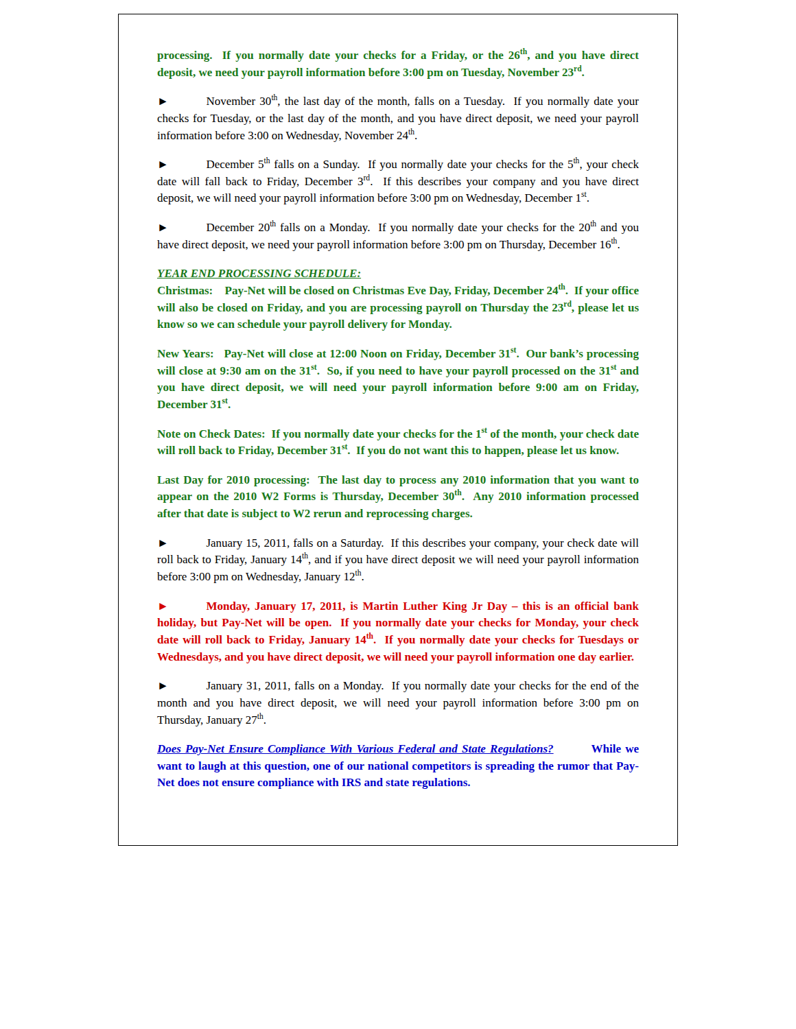processing. If you normally date your checks for a Friday, or the 26th, and you have direct deposit, we need your payroll information before 3:00 pm on Tuesday, November 23rd.
►November 30th, the last day of the month, falls on a Tuesday. If you normally date your checks for Tuesday, or the last day of the month, and you have direct deposit, we need your payroll information before 3:00 on Wednesday, November 24th.
►December 5th falls on a Sunday. If you normally date your checks for the 5th, your check date will fall back to Friday, December 3rd. If this describes your company and you have direct deposit, we will need your payroll information before 3:00 pm on Wednesday, December 1st.
►December 20th falls on a Monday. If you normally date your checks for the 20th and you have direct deposit, we need your payroll information before 3:00 pm on Thursday, December 16th.
YEAR END PROCESSING SCHEDULE:
Christmas: Pay-Net will be closed on Christmas Eve Day, Friday, December 24th. If your office will also be closed on Friday, and you are processing payroll on Thursday the 23rd, please let us know so we can schedule your payroll delivery for Monday.
New Years: Pay-Net will close at 12:00 Noon on Friday, December 31st. Our bank’s processing will close at 9:30 am on the 31st. So, if you need to have your payroll processed on the 31st and you have direct deposit, we will need your payroll information before 9:00 am on Friday, December 31st.
Note on Check Dates: If you normally date your checks for the 1st of the month, your check date will roll back to Friday, December 31st. If you do not want this to happen, please let us know.
Last Day for 2010 processing: The last day to process any 2010 information that you want to appear on the 2010 W2 Forms is Thursday, December 30th. Any 2010 information processed after that date is subject to W2 rerun and reprocessing charges.
►January 15, 2011, falls on a Saturday. If this describes your company, your check date will roll back to Friday, January 14th, and if you have direct deposit we will need your payroll information before 3:00 pm on Wednesday, January 12th.
►Monday, January 17, 2011, is Martin Luther King Jr Day – this is an official bank holiday, but Pay-Net will be open. If you normally date your checks for Monday, your check date will roll back to Friday, January 14th. If you normally date your checks for Tuesdays or Wednesdays, and you have direct deposit, we will need your payroll information one day earlier.
►January 31, 2011, falls on a Monday. If you normally date your checks for the end of the month and you have direct deposit, we will need your payroll information before 3:00 pm on Thursday, January 27th.
Does Pay-Net Ensure Compliance With Various Federal and State Regulations? While we want to laugh at this question, one of our national competitors is spreading the rumor that Pay-Net does not ensure compliance with IRS and state regulations.